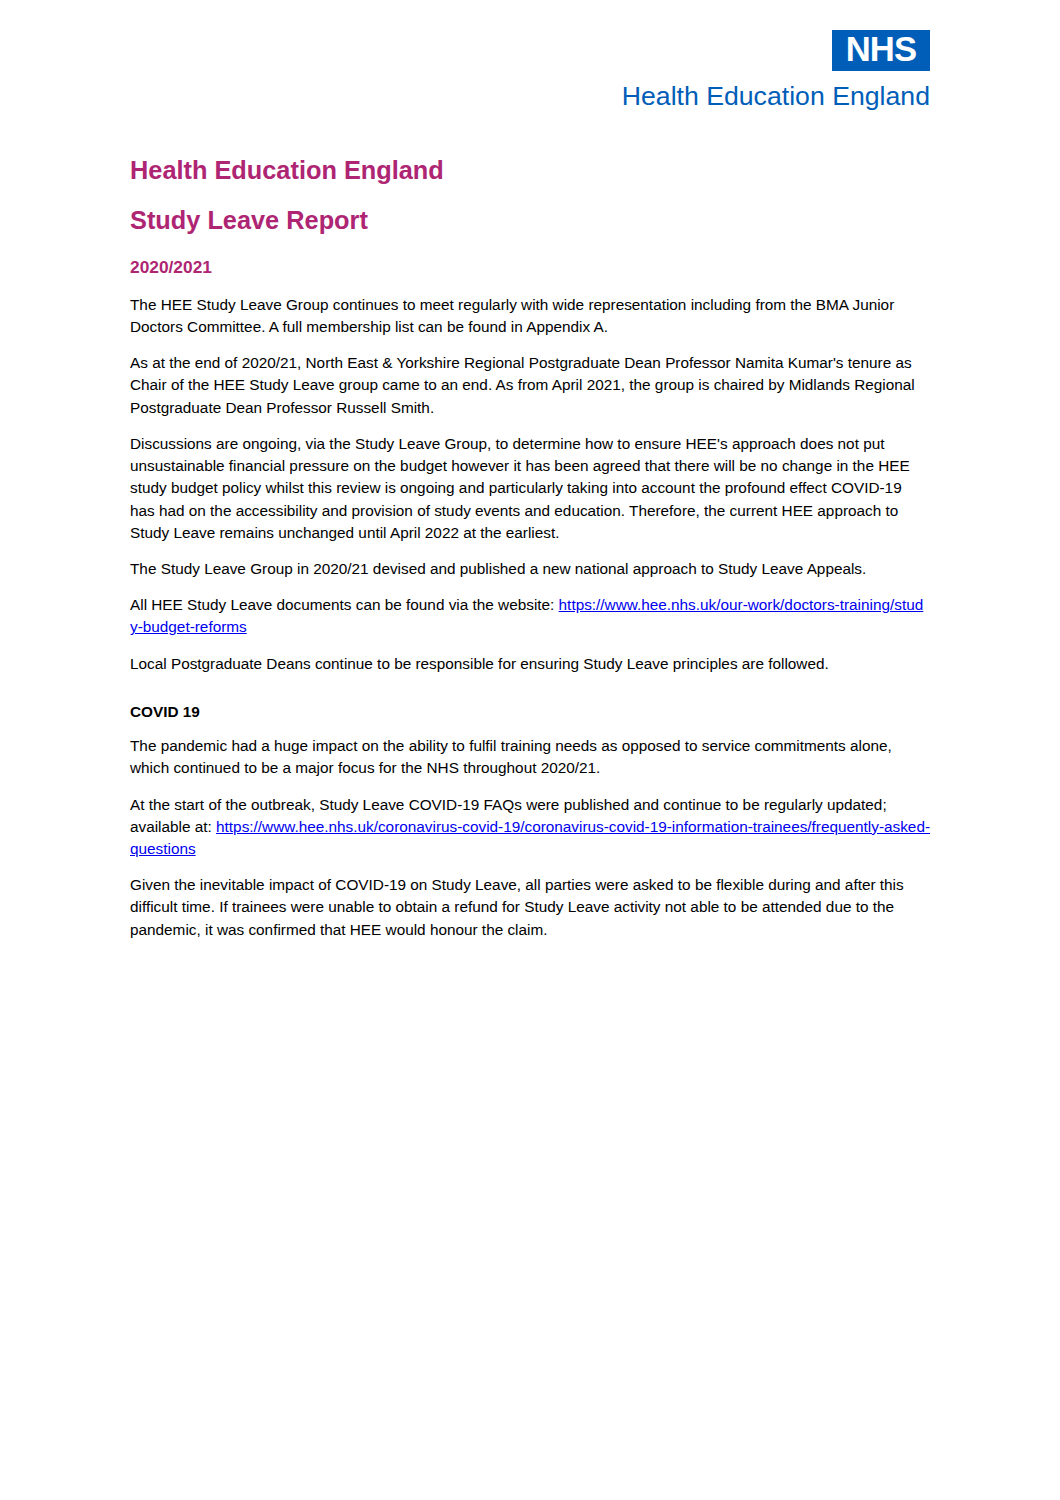NHS Health Education England
Health Education England
Study Leave Report
2020/2021
The HEE Study Leave Group continues to meet regularly with wide representation including from the BMA Junior Doctors Committee. A full membership list can be found in Appendix A.
As at the end of 2020/21, North East & Yorkshire Regional Postgraduate Dean Professor Namita Kumar's tenure as Chair of the HEE Study Leave group came to an end. As from April 2021, the group is chaired by Midlands Regional Postgraduate Dean Professor Russell Smith.
Discussions are ongoing, via the Study Leave Group, to determine how to ensure HEE's approach does not put unsustainable financial pressure on the budget however it has been agreed that there will be no change in the HEE study budget policy whilst this review is ongoing and particularly taking into account the profound effect COVID-19 has had on the accessibility and provision of study events and education. Therefore, the current HEE approach to Study Leave remains unchanged until April 2022 at the earliest.
The Study Leave Group in 2020/21 devised and published a new national approach to Study Leave Appeals.
All HEE Study Leave documents can be found via the website: https://www.hee.nhs.uk/our-work/doctors-training/study-budget-reforms
Local Postgraduate Deans continue to be responsible for ensuring Study Leave principles are followed.
COVID 19
The pandemic had a huge impact on the ability to fulfil training needs as opposed to service commitments alone, which continued to be a major focus for the NHS throughout 2020/21.
At the start of the outbreak, Study Leave COVID-19 FAQs were published and continue to be regularly updated; available at: https://www.hee.nhs.uk/coronavirus-covid-19/coronavirus-covid-19-information-trainees/frequently-asked-questions
Given the inevitable impact of COVID-19 on Study Leave, all parties were asked to be flexible during and after this difficult time. If trainees were unable to obtain a refund for Study Leave activity not able to be attended due to the pandemic, it was confirmed that HEE would honour the claim.